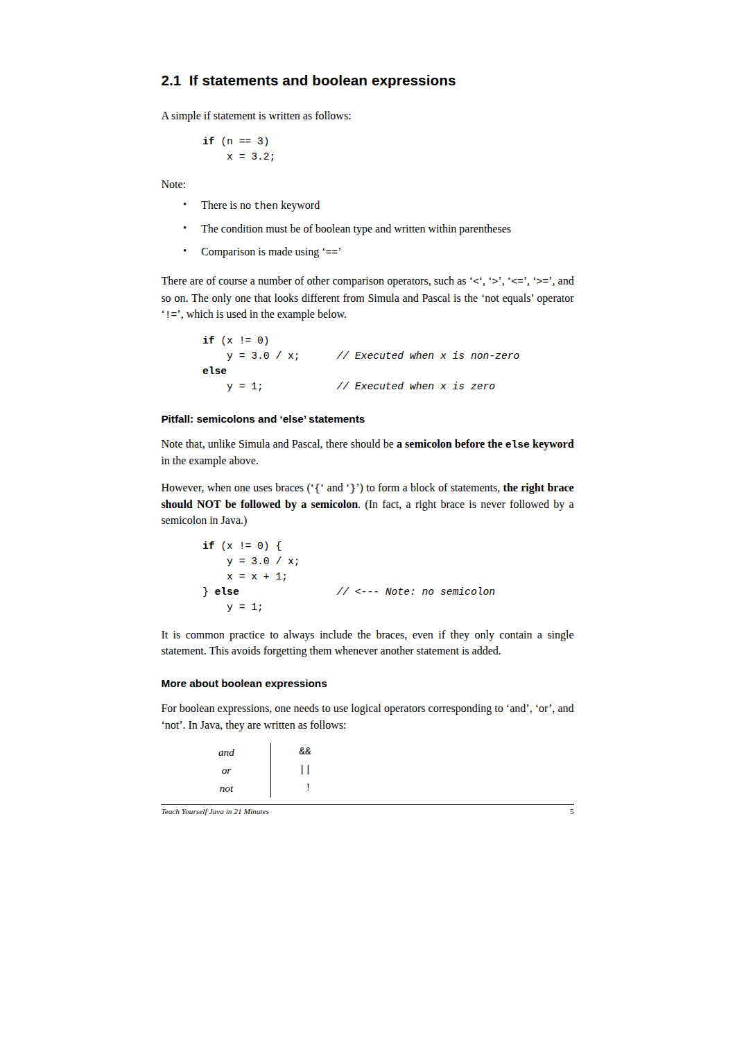2.1 If statements and boolean expressions
A simple if statement is written as follows:
if (n == 3)
    x = 3.2;
Note:
There is no then keyword
The condition must be of boolean type and written within parentheses
Comparison is made using ‘==’
There are of course a number of other comparison operators, such as ‘<‘, ‘>’, ‘<=’, ‘>=’, and so on. The only one that looks different from Simula and Pascal is the ‘not equals’ operator ‘!=’, which is used in the example below.
if (x != 0)
    y = 3.0 / x;      // Executed when x is non-zero
else
    y = 1;            // Executed when x is zero
Pitfall: semicolons and ‘else’ statements
Note that, unlike Simula and Pascal, there should be a semicolon before the else keyword in the example above.
However, when one uses braces (‘{‘ and ‘}’) to form a block of statements, the right brace should NOT be followed by a semicolon. (In fact, a right brace is never followed by a semicolon in Java.)
if (x != 0) {
    y = 3.0 / x;
    x = x + 1;
} else                // <--- Note: no semicolon
    y = 1;
It is common practice to always include the braces, even if they only contain a single statement. This avoids forgetting them whenever another statement is added.
More about boolean expressions
For boolean expressions, one needs to use logical operators corresponding to ‘and’, ‘or’, and ‘not’. In Java, they are written as follows:
| and | && |
| or | // |
| not | ! |
Teach Yourself Java in 21 Minutes 5